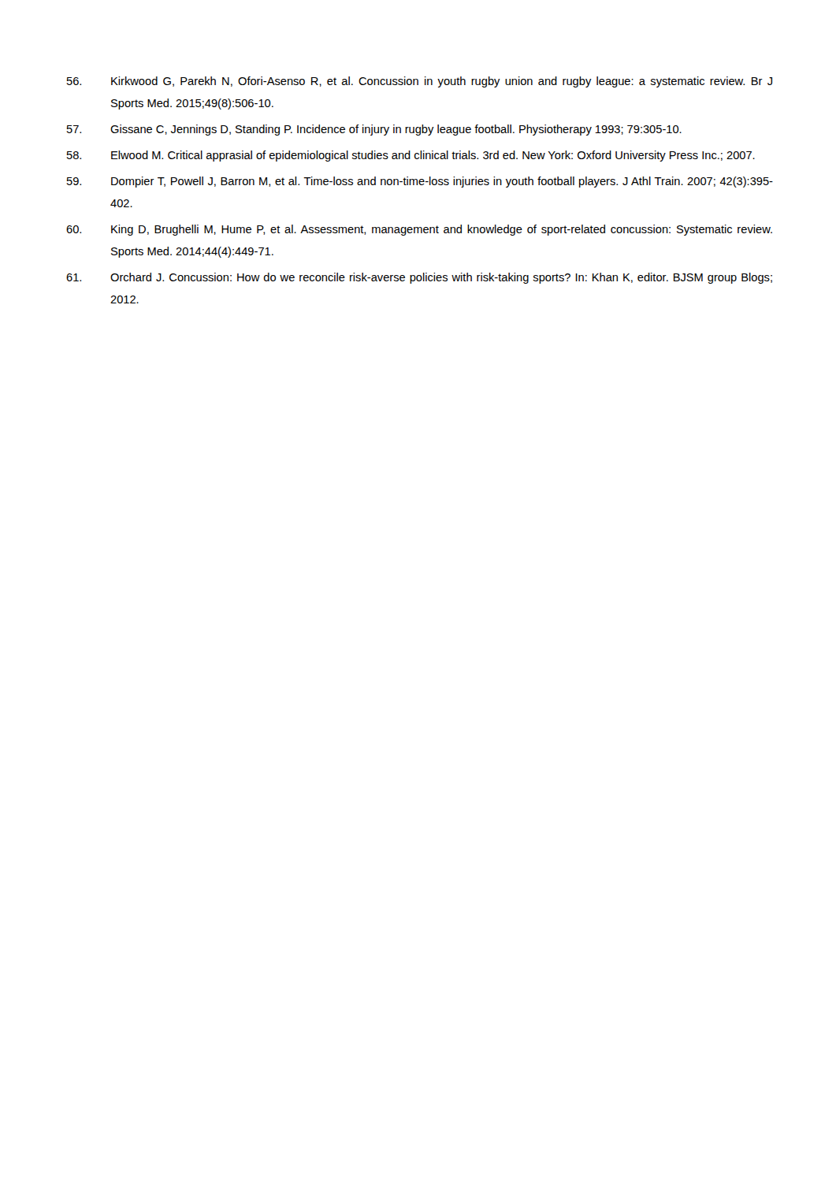56. Kirkwood G, Parekh N, Ofori-Asenso R, et al. Concussion in youth rugby union and rugby league: a systematic review. Br J Sports Med. 2015;49(8):506-10.
57. Gissane C, Jennings D, Standing P. Incidence of injury in rugby league football. Physiotherapy 1993; 79:305-10.
58. Elwood M. Critical apprasial of epidemiological studies and clinical trials. 3rd ed. New York: Oxford University Press Inc.; 2007.
59. Dompier T, Powell J, Barron M, et al. Time-loss and non-time-loss injuries in youth football players. J Athl Train. 2007; 42(3):395-402.
60. King D, Brughelli M, Hume P, et al. Assessment, management and knowledge of sport-related concussion: Systematic review. Sports Med. 2014;44(4):449-71.
61. Orchard J. Concussion: How do we reconcile risk-averse policies with risk-taking sports? In: Khan K, editor. BJSM group Blogs; 2012.